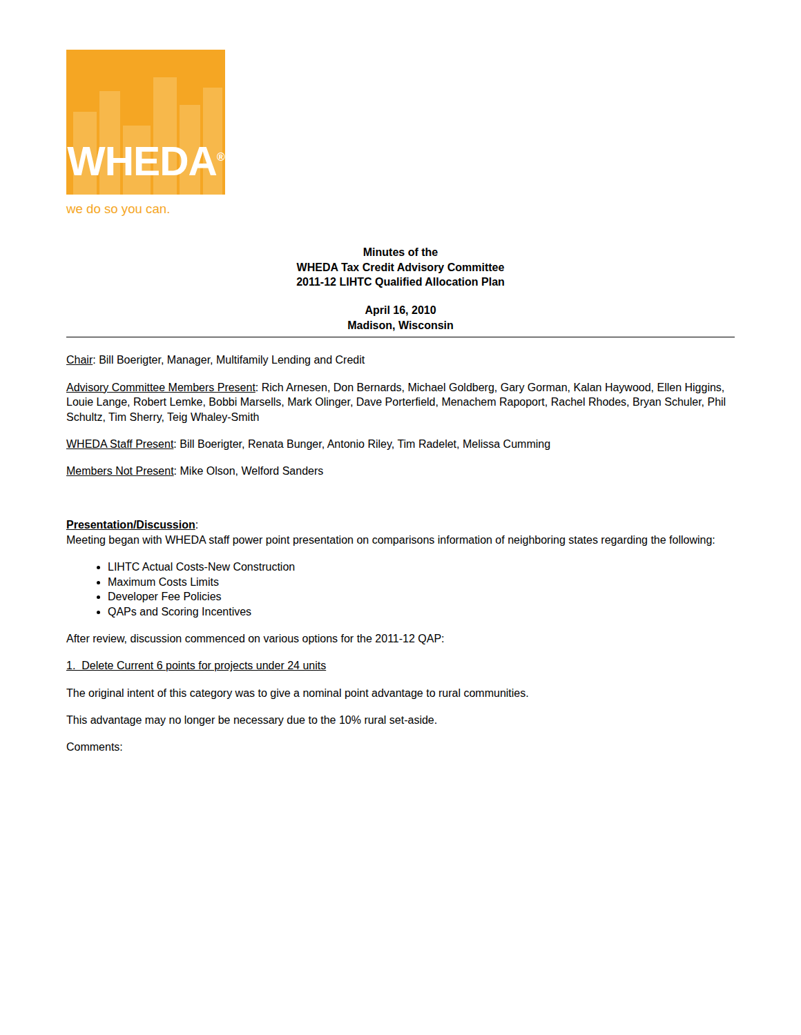WHEDA®
we do so you can.
Minutes of the
WHEDA Tax Credit Advisory Committee
2011-12 LIHTC Qualified Allocation Plan
April 16, 2010
Madison, Wisconsin
Chair: Bill Boerigter, Manager, Multifamily Lending and Credit
Advisory Committee Members Present: Rich Arnesen, Don Bernards, Michael Goldberg, Gary Gorman, Kalan Haywood, Ellen Higgins, Louie Lange, Robert Lemke, Bobbi Marsells, Mark Olinger, Dave Porterfield, Menachem Rapoport, Rachel Rhodes, Bryan Schuler, Phil Schultz, Tim Sherry, Teig Whaley-Smith
WHEDA Staff Present: Bill Boerigter, Renata Bunger, Antonio Riley, Tim Radelet, Melissa Cumming
Members Not Present: Mike Olson, Welford Sanders
Presentation/Discussion:
Meeting began with WHEDA staff power point presentation on comparisons information of neighboring states regarding the following:
LIHTC Actual Costs-New Construction
Maximum Costs Limits
Developer Fee Policies
QAPs and Scoring Incentives
After review, discussion commenced on various options for the 2011-12 QAP:
1. Delete Current 6 points for projects under 24 units
The original intent of this category was to give a nominal point advantage to rural communities.
This advantage may no longer be necessary due to the 10% rural set-aside.
Comments: